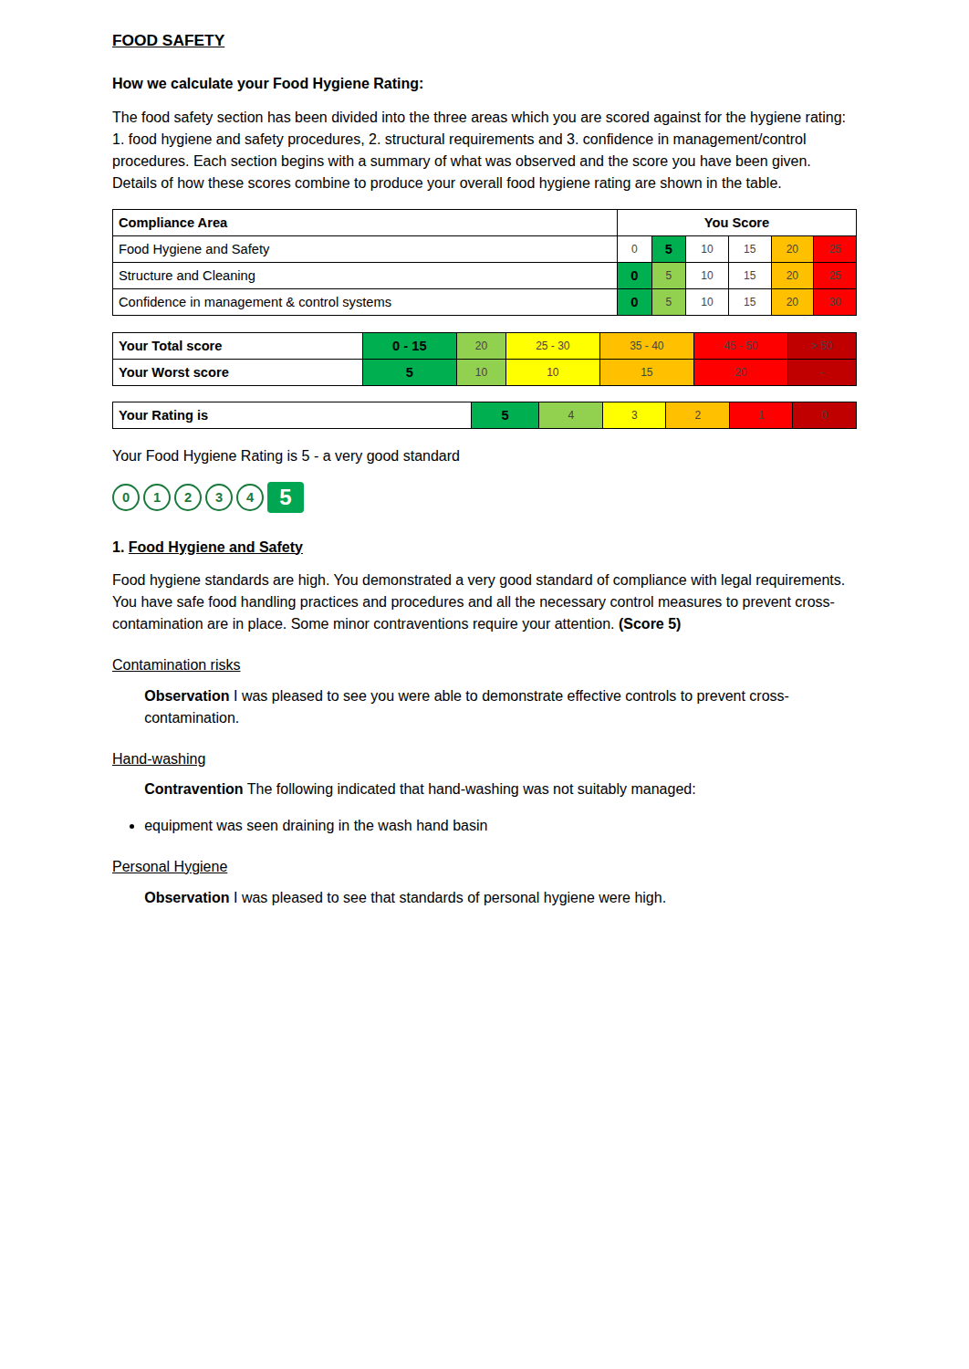FOOD SAFETY
How we calculate your Food Hygiene Rating:
The food safety section has been divided into the three areas which you are scored against for the hygiene rating: 1. food hygiene and safety procedures, 2. structural requirements and 3. confidence in management/control procedures. Each section begins with a summary of what was observed and the score you have been given. Details of how these scores combine to produce your overall food hygiene rating are shown in the table.
| Compliance Area | You Score |
| Food Hygiene and Safety | 0 | 5 | 10 | 15 | 20 | 25 |
| Structure and Cleaning | 0 | 5 | 10 | 15 | 20 | 25 |
| Confidence in management & control systems | 0 | 5 | 10 | 15 | 20 | 30 |
| Your Total score | 0 - 15 | 20 | 25 - 30 | 35 - 40 | 45 - 50 | > 50 |
| Your Worst score | 5 | 10 | 10 | 15 | 20 | - |
| Your Rating is | 5 | 4 | 3 | 2 | 1 | 0 |
Your Food Hygiene Rating is 5 - a very good standard
0 1 2 3 4 5
1. Food Hygiene and Safety
Food hygiene standards are high. You demonstrated a very good standard of compliance with legal requirements. You have safe food handling practices and procedures and all the necessary control measures to prevent cross-contamination are in place. Some minor contraventions require your attention. (Score 5)
Contamination risks
Observation I was pleased to see you were able to demonstrate effective controls to prevent cross-contamination.
Hand-washing
Contravention The following indicated that hand-washing was not suitably managed:
equipment was seen draining in the wash hand basin
Personal Hygiene
Observation I was pleased to see that standards of personal hygiene were high.